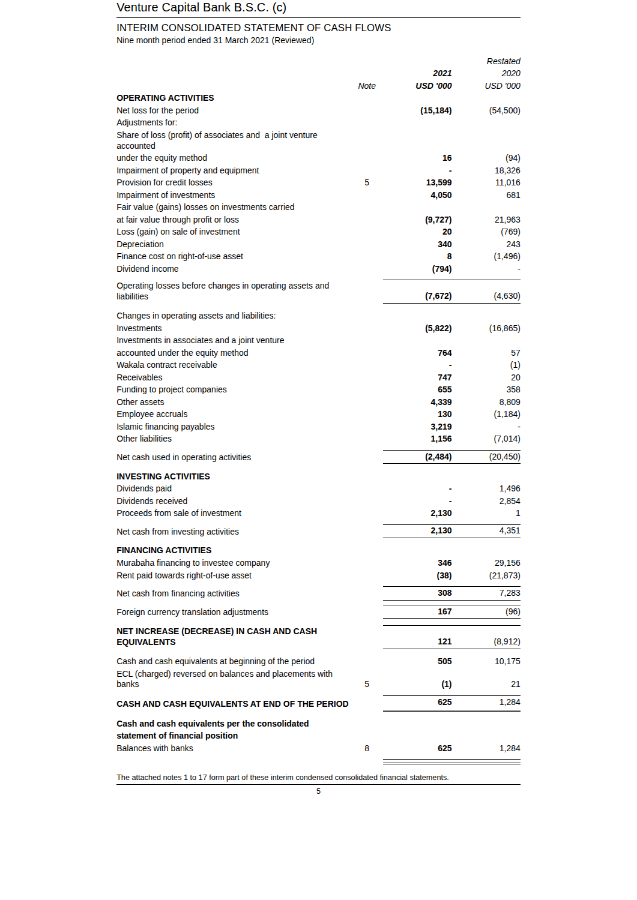Venture Capital Bank B.S.C. (c)
INTERIM CONSOLIDATED STATEMENT OF CASH FLOWS
Nine month period ended 31 March 2021 (Reviewed)
| | | | Restated |
| | | 2021 | 2020 |
| | Note | USD '000 | USD '000 |
| OPERATING ACTIVITIES | | | |
| Net loss for the period | | (15,184) | (54,500) |
| Adjustments for: | | | |
| Share of loss (profit) of associates and a joint venture accounted | | | |
| under the equity method | | 16 | (94) |
| Impairment of property and equipment | | - | 18,326 |
| Provision for credit losses | 5 | 13,599 | 11,016 |
| Impairment of investments | | 4,050 | 681 |
| Fair value (gains) losses on investments carried | | | |
| at fair value through profit or loss | | (9,727) | 21,963 |
| Loss (gain) on sale of investment | | 20 | (769) |
| Depreciation | | 340 | 243 |
| Finance cost on right-of-use asset | | 8 | (1,496) |
| Dividend income | | (794) | - |
| Operating losses before changes in operating assets and liabilities | | (7,672) | (4,630) |
| Changes in operating assets and liabilities: | | | |
| Investments | | (5,822) | (16,865) |
| Investments in associates and a joint venture | | | |
| accounted under the equity method | | 764 | 57 |
| Wakala contract receivable | | - | (1) |
| Receivables | | 747 | 20 |
| Funding to project companies | | 655 | 358 |
| Other assets | | 4,339 | 8,809 |
| Employee accruals | | 130 | (1,184) |
| Islamic financing payables | | 3,219 | - |
| Other liabilities | | 1,156 | (7,014) |
| Net cash used in operating activities | | (2,484) | (20,450) |
| INVESTING ACTIVITIES | | | |
| Dividends paid | | - | 1,496 |
| Dividends received | | - | 2,854 |
| Proceeds from sale of investment | | 2,130 | 1 |
| Net cash from investing activities | | 2,130 | 4,351 |
| FINANCING ACTIVITIES | | | |
| Murabaha financing to investee company | | 346 | 29,156 |
| Rent paid towards right-of-use asset | | (38) | (21,873) |
| Net cash from financing activities | | 308 | 7,283 |
| Foreign currency translation adjustments | | 167 | (96) |
| NET INCREASE (DECREASE) IN CASH AND CASH EQUIVALENTS | | 121 | (8,912) |
| Cash and cash equivalents at beginning of the period | | 505 | 10,175 |
| ECL (charged) reversed on balances and placements with banks | 5 | (1) | 21 |
| CASH AND CASH EQUIVALENTS AT END OF THE PERIOD | | 625 | 1,284 |
| Cash and cash equivalents per the consolidated | | | |
| statement of financial position | | | |
| Balances with banks | 8 | 625 | 1,284 |
The attached notes 1 to 17 form part of these interim condensed consolidated financial statements.
5